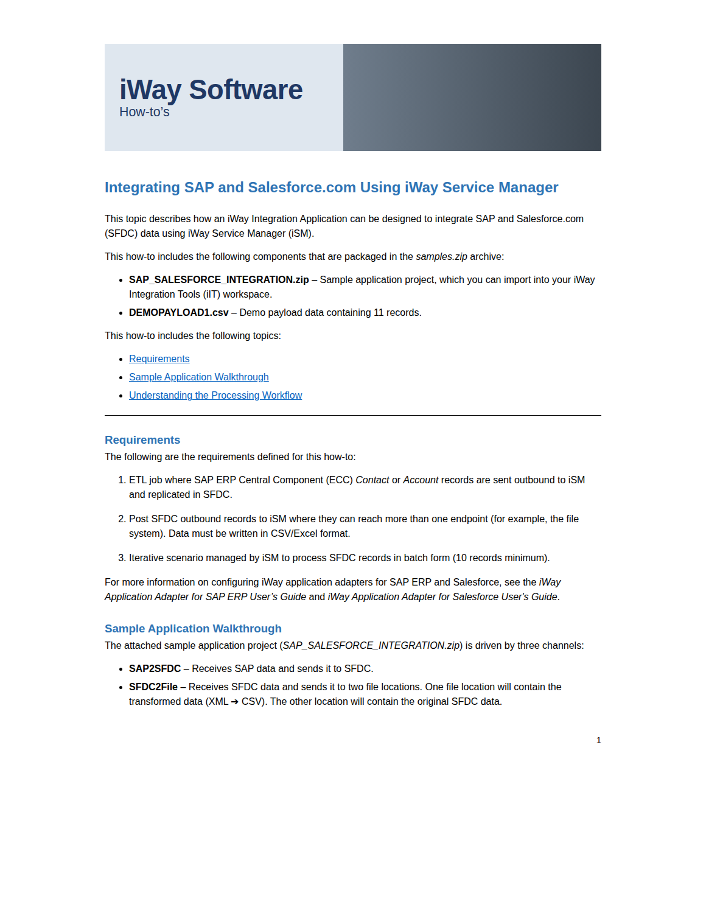iWay Software
How-to’s
Integrating SAP and Salesforce.com Using iWay Service Manager
This topic describes how an iWay Integration Application can be designed to integrate SAP and Salesforce.com (SFDC) data using iWay Service Manager (iSM).
This how-to includes the following components that are packaged in the samples.zip archive:
SAP_SALESFORCE_INTEGRATION.zip – Sample application project, which you can import into your iWay Integration Tools (iIT) workspace.
DEMOPAYLOAD1.csv – Demo payload data containing 11 records.
This how-to includes the following topics:
Requirements
Sample Application Walkthrough
Understanding the Processing Workflow
Requirements
The following are the requirements defined for this how-to:
ETL job where SAP ERP Central Component (ECC) Contact or Account records are sent outbound to iSM and replicated in SFDC.
Post SFDC outbound records to iSM where they can reach more than one endpoint (for example, the file system). Data must be written in CSV/Excel format.
Iterative scenario managed by iSM to process SFDC records in batch form (10 records minimum).
For more information on configuring iWay application adapters for SAP ERP and Salesforce, see the iWay Application Adapter for SAP ERP User’s Guide and iWay Application Adapter for Salesforce User's Guide.
Sample Application Walkthrough
The attached sample application project (SAP_SALESFORCE_INTEGRATION.zip) is driven by three channels:
SAP2SFDC – Receives SAP data and sends it to SFDC.
SFDC2File – Receives SFDC data and sends it to two file locations. One file location will contain the transformed data (XML ➔ CSV). The other location will contain the original SFDC data.
1